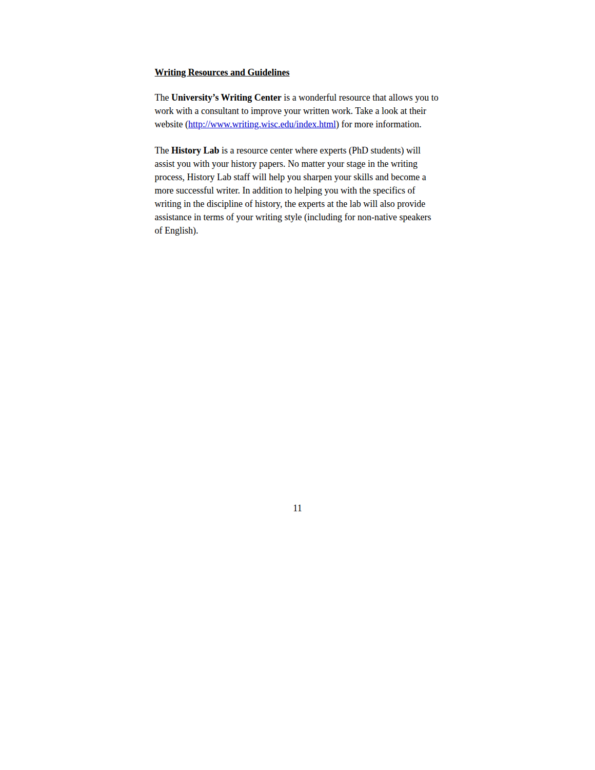Writing Resources and Guidelines
The University’s Writing Center is a wonderful resource that allows you to work with a consultant to improve your written work. Take a look at their website (http://www.writing.wisc.edu/index.html) for more information.
The History Lab is a resource center where experts (PhD students) will assist you with your history papers. No matter your stage in the writing process, History Lab staff will help you sharpen your skills and become a more successful writer. In addition to helping you with the specifics of writing in the discipline of history, the experts at the lab will also provide assistance in terms of your writing style (including for non-native speakers of English).
11